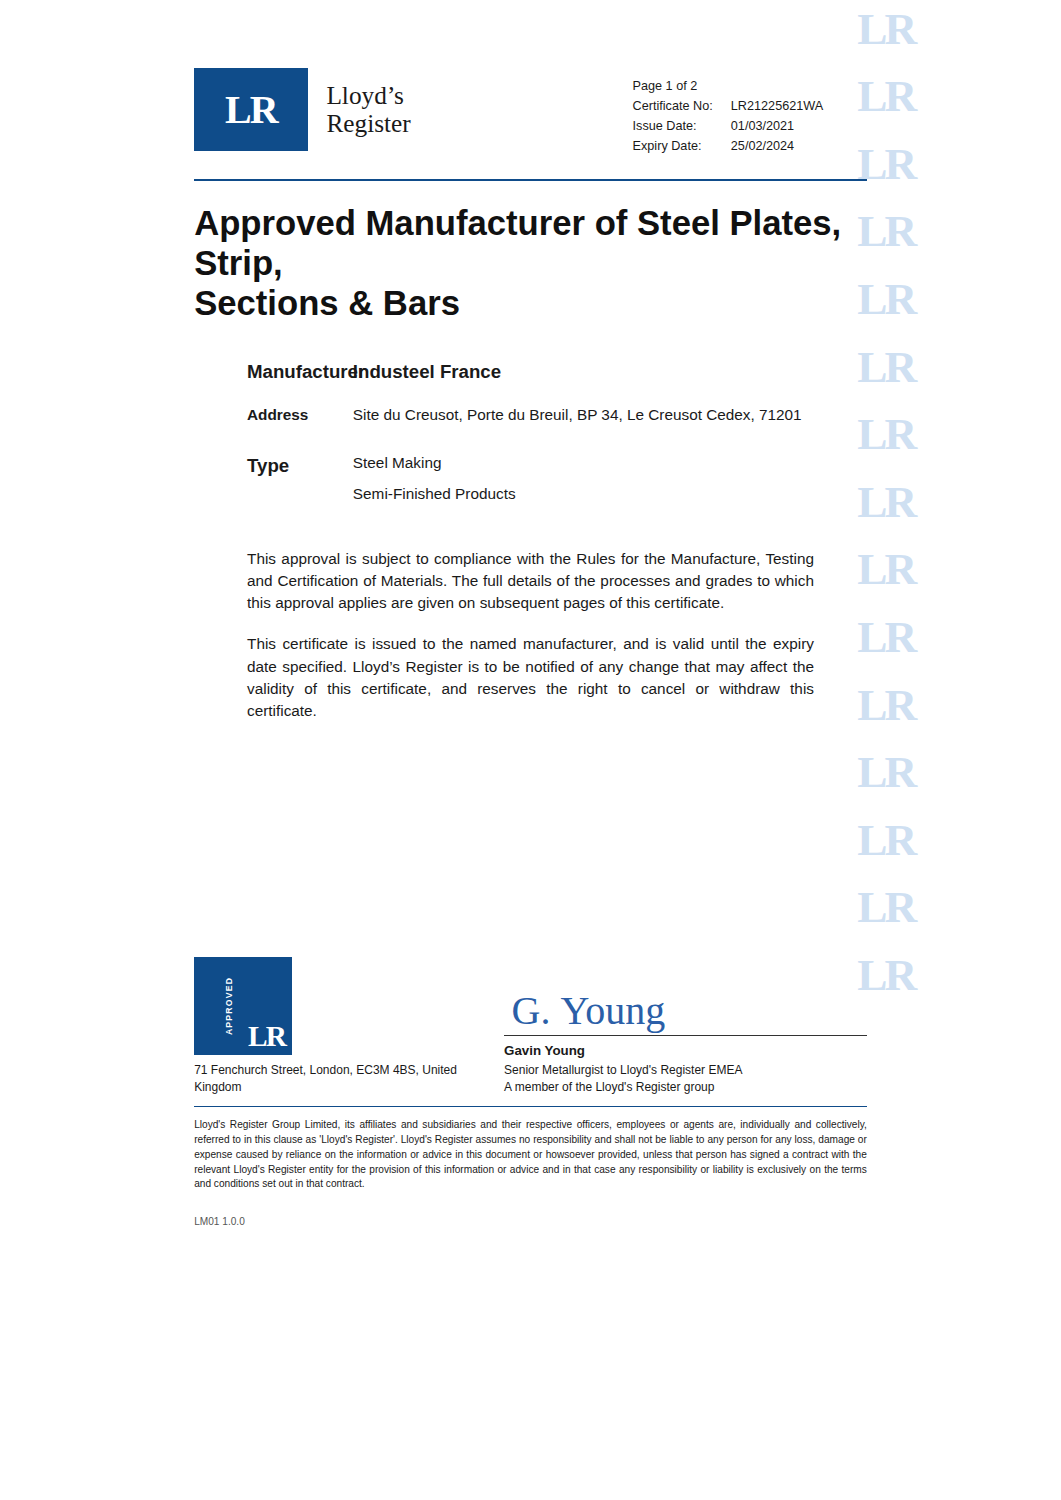LR
LR
LR
LR
LR
LR
LR
LR
LR
LR
LR
LR
LR
LR
LR
LR
Lloyd’s Register
Page 1 of 2
Certificate No: LR21225621WA
Issue Date: 01/03/2021
Expiry Date: 25/02/2024
Approved Manufacturer of Steel Plates, Strip,
Sections & Bars
Manufacturer
Industeel France
Address
Site du Creusot, Porte du Breuil, BP 34, Le Creusot Cedex, 71201
Type
Steel Making
Type
Semi-Finished Products
This approval is subject to compliance with the Rules for the Manufacture, Testing and Certification of Materials. The full details of the processes and grades to which this approval applies are given on subsequent pages of this certificate.
This certificate is issued to the named manufacturer, and is valid until the expiry date specified. Lloyd’s Register is to be notified of any change that may affect the validity of this certificate, and reserves the right to cancel or withdraw this certificate.
APPROVED
LR
71 Fenchurch Street, London, EC3M 4BS, United Kingdom
G. Young
Gavin Young
Senior Metallurgist to Lloyd's Register EMEA
A member of the Lloyd's Register group
Lloyd's Register Group Limited, its affiliates and subsidiaries and their respective officers, employees or agents are, individually and collectively, referred to in this clause as 'Lloyd's Register'. Lloyd's Register assumes no responsibility and shall not be liable to any person for any loss, damage or expense caused by reliance on the information or advice in this document or howsoever provided, unless that person has signed a contract with the relevant Lloyd's Register entity for the provision of this information or advice and in that case any responsibility or liability is exclusively on the terms and conditions set out in that contract.
LM01 1.0.0